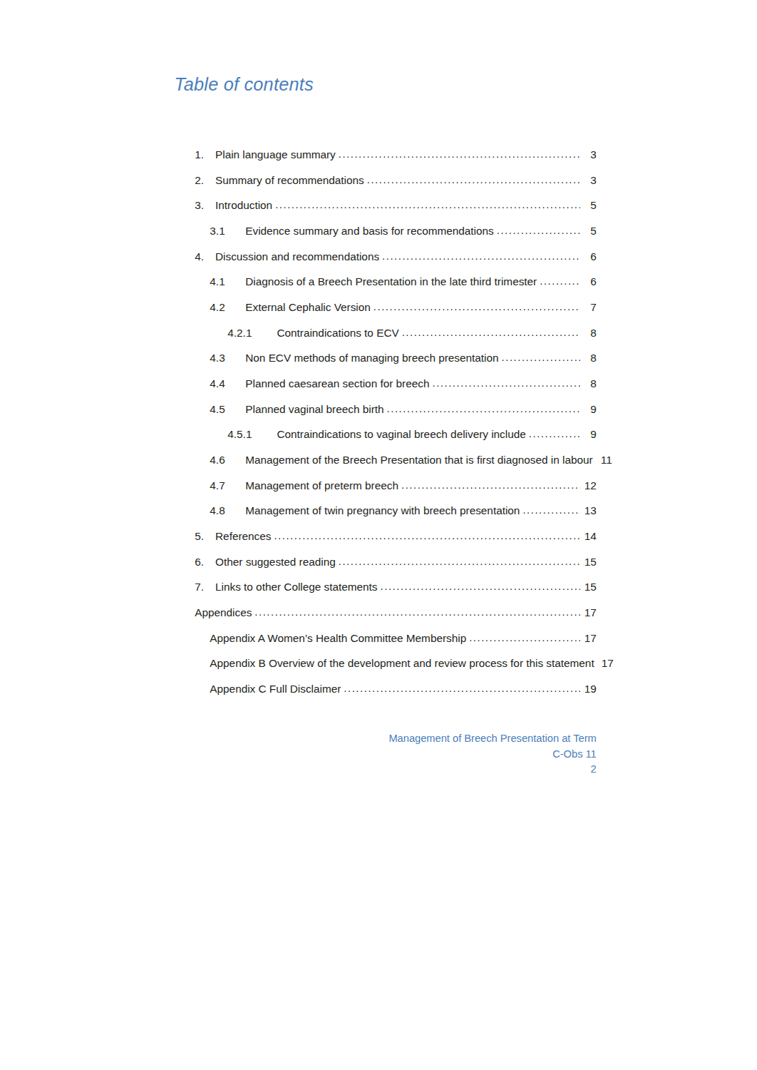Table of contents
1. Plain language summary .................................................................................................. 3
2. Summary of recommendations ..................................................................................... 3
3. Introduction ................................................................................................................. 5
3.1 Evidence summary and basis for recommendations ..................................................................... 5
4. Discussion and recommendations ................................................................................ 6
4.1 Diagnosis of a Breech Presentation in the late third trimester ..................................................... 6
4.2 External Cephalic Version ......................................................................................... 7
4.2.1 Contraindications to ECV ................................................................................. 8
4.3 Non ECV methods of managing breech presentation .............................................................. 8
4.4 Planned caesarean section for breech ....................................................................... 8
4.5 Planned vaginal breech birth .................................................................................... 9
4.5.1 Contraindications to vaginal breech delivery include ............................................................ 9
4.6 Management of the Breech Presentation that is first diagnosed in labour ................................... 11
4.7 Management of preterm breech ............................................................................. 12
4.8 Management of twin pregnancy with breech presentation ........................................................ 13
5. References .................................................................................................................. 14
6. Other suggested reading ............................................................................................. 15
7. Links to other College statements .............................................................................. 15
Appendices ................................................................................................................. 17
Appendix A Women’s Health Committee Membership ..................................................................... 17
Appendix B Overview of the development and review process for this statement ............................... 17
Appendix C Full Disclaimer ....................................................................................... 19
Management of Breech Presentation at Term
C-Obs 11
2